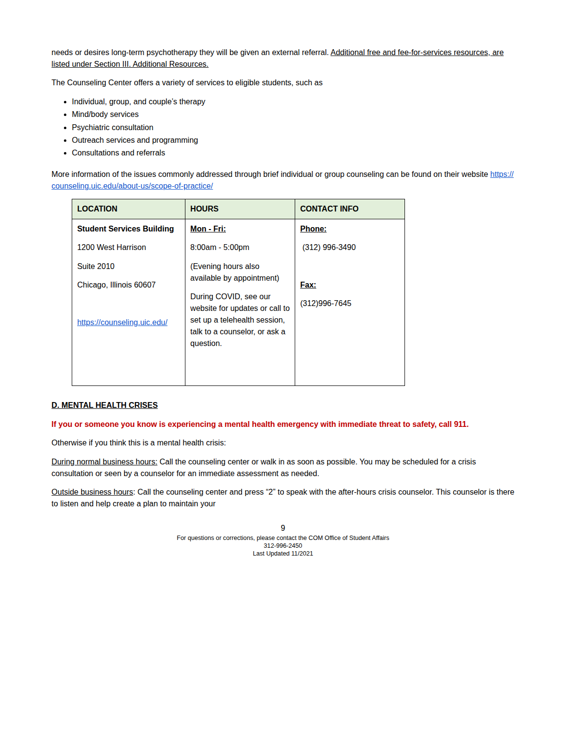needs or desires long-term psychotherapy they will be given an external referral. Additional free and fee-for-services resources, are listed under Section III. Additional Resources.
The Counseling Center offers a variety of services to eligible students, such as
Individual, group, and couple’s therapy
Mind/body services
Psychiatric consultation
Outreach services and programming
Consultations and referrals
More information of the issues commonly addressed through brief individual or group counseling can be found on their website https://counseling.uic.edu/about-us/scope-of-practice/
| LOCATION | HOURS | CONTACT INFO |
| --- | --- | --- |
| Student Services Building 1200 West Harrison Suite 2010 Chicago, Illinois 60607 https://counseling.uic.edu/ | Mon - Fri: 8:00am - 5:00pm (Evening hours also available by appointment) During COVID, see our website for updates or call to set up a telehealth session, talk to a counselor, or ask a question. | Phone: (312) 996-3490 Fax: (312)996-7645 |
D. MENTAL HEALTH CRISES
If you or someone you know is experiencing a mental health emergency with immediate threat to safety, call 911.
Otherwise if you think this is a mental health crisis:
During normal business hours: Call the counseling center or walk in as soon as possible. You may be scheduled for a crisis consultation or seen by a counselor for an immediate assessment as needed.
Outside business hours: Call the counseling center and press “2” to speak with the after-hours crisis counselor. This counselor is there to listen and help create a plan to maintain your
9
For questions or corrections, please contact the COM Office of Student Affairs
312-996-2450
Last Updated 11/2021